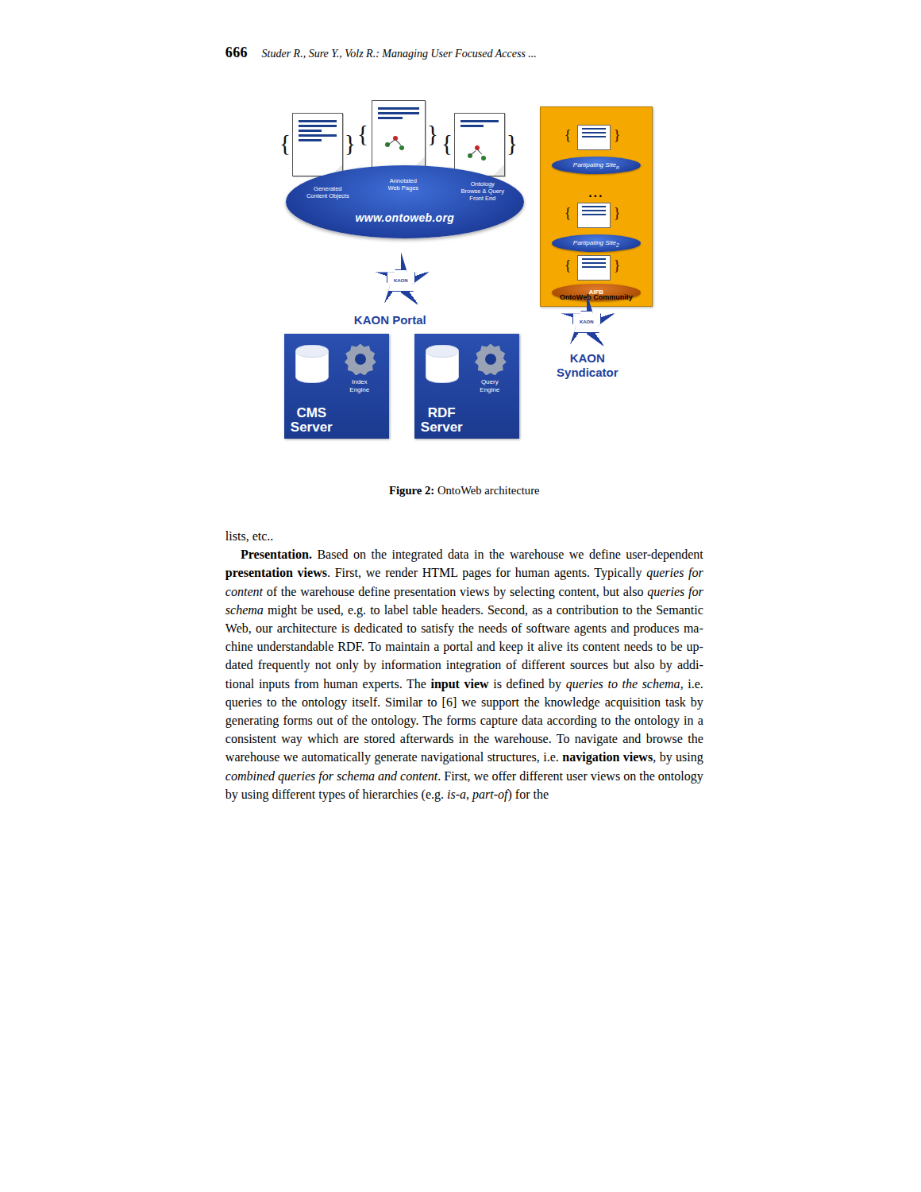666 Studer R., Sure Y., Volz R.: Managing User Focused Access ...
{
} {
} {
}
Generated
Content Objects
Annotated
Web Pages
Ontology
Browse & Query
Front End
www.ontoweb.org
{ }
Partipating Siten
...
{ }
Partipating Site2
{ }
AIFB
OntoWeb Community
KAON
KAON
KAON Portal
KAON
Syndicator
Index
Engine
CMS
Server
Query
Engine
RDF
Server
Figure 2: OntoWeb architecture
lists, etc..
Presentation. Based on the integrated data in the warehouse we define user-dependent presentation views. First, we render HTML pages for human agents. Typically queries for content of the warehouse define presentation views by selecting content, but also queries for schema might be used, e.g. to label table headers. Second, as a contribution to the Semantic Web, our architecture is dedicated to satisfy the needs of software agents and produces machine understandable RDF. To maintain a portal and keep it alive its content needs to be updated frequently not only by information integration of different sources but also by additional inputs from human experts. The input view is defined by queries to the schema, i.e. queries to the ontology itself. Similar to [6] we support the knowledge acquisition task by generating forms out of the ontology. The forms capture data according to the ontology in a consistent way which are stored afterwards in the warehouse. To navigate and browse the warehouse we automatically generate navigational structures, i.e. navigation views, by using combined queries for schema and content. First, we offer different user views on the ontology by using different types of hierarchies (e.g. is-a, part-of) for the